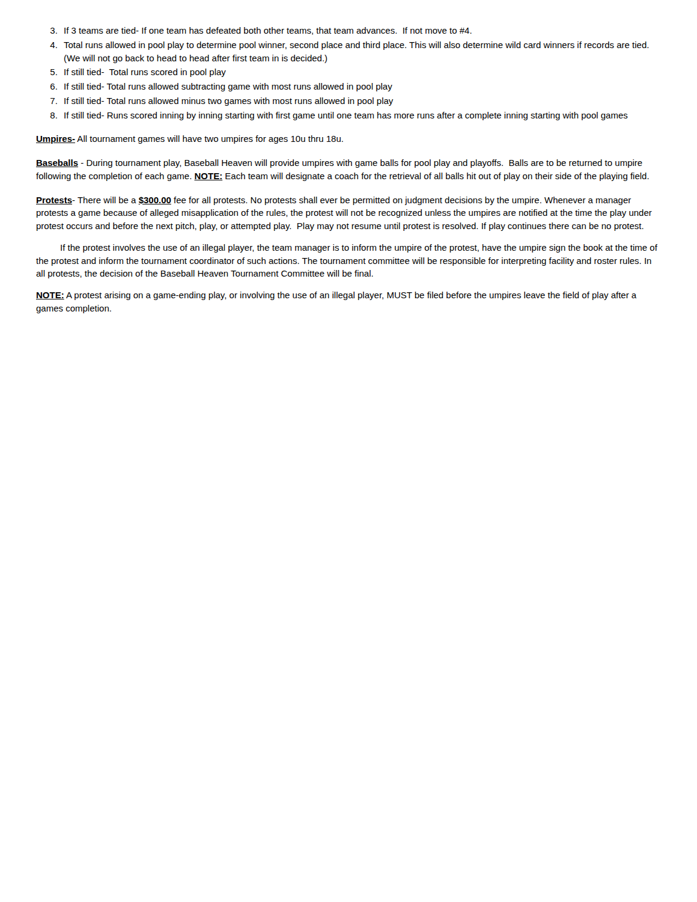If 3 teams are tied- If one team has defeated both other teams, that team advances. If not move to #4.
Total runs allowed in pool play to determine pool winner, second place and third place. This will also determine wild card winners if records are tied. (We will not go back to head to head after first team in is decided.)
If still tied- Total runs scored in pool play
If still tied- Total runs allowed subtracting game with most runs allowed in pool play
If still tied- Total runs allowed minus two games with most runs allowed in pool play
If still tied- Runs scored inning by inning starting with first game until one team has more runs after a complete inning starting with pool games
Umpires- All tournament games will have two umpires for ages 10u thru 18u.
Baseballs - During tournament play, Baseball Heaven will provide umpires with game balls for pool play and playoffs. Balls are to be returned to umpire following the completion of each game. NOTE: Each team will designate a coach for the retrieval of all balls hit out of play on their side of the playing field.
Protests- There will be a $300.00 fee for all protests. No protests shall ever be permitted on judgment decisions by the umpire. Whenever a manager protests a game because of alleged misapplication of the rules, the protest will not be recognized unless the umpires are notified at the time the play under protest occurs and before the next pitch, play, or attempted play. Play may not resume until protest is resolved. If play continues there can be no protest.
If the protest involves the use of an illegal player, the team manager is to inform the umpire of the protest, have the umpire sign the book at the time of the protest and inform the tournament coordinator of such actions. The tournament committee will be responsible for interpreting facility and roster rules. In all protests, the decision of the Baseball Heaven Tournament Committee will be final.
NOTE: A protest arising on a game-ending play, or involving the use of an illegal player, MUST be filed before the umpires leave the field of play after a games completion.